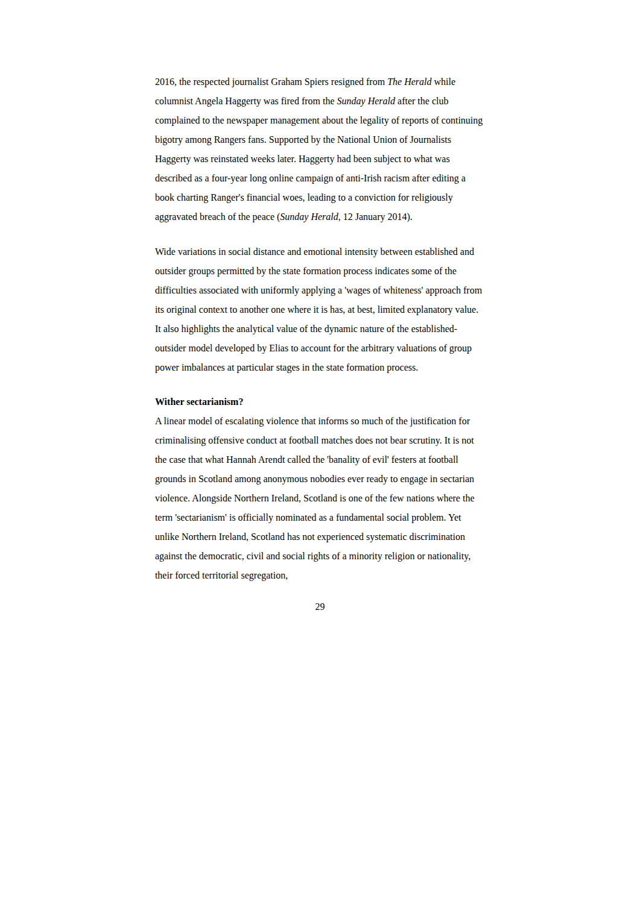2016, the respected journalist Graham Spiers resigned from The Herald while columnist Angela Haggerty was fired from the Sunday Herald after the club complained to the newspaper management about the legality of reports of continuing bigotry among Rangers fans. Supported by the National Union of Journalists Haggerty was reinstated weeks later. Haggerty had been subject to what was described as a four-year long online campaign of anti-Irish racism after editing a book charting Ranger's financial woes, leading to a conviction for religiously aggravated breach of the peace (Sunday Herald, 12 January 2014).
Wide variations in social distance and emotional intensity between established and outsider groups permitted by the state formation process indicates some of the difficulties associated with uniformly applying a 'wages of whiteness' approach from its original context to another one where it is has, at best, limited explanatory value. It also highlights the analytical value of the dynamic nature of the established-outsider model developed by Elias to account for the arbitrary valuations of group power imbalances at particular stages in the state formation process.
Wither sectarianism?
A linear model of escalating violence that informs so much of the justification for criminalising offensive conduct at football matches does not bear scrutiny. It is not the case that what Hannah Arendt called the 'banality of evil' festers at football grounds in Scotland among anonymous nobodies ever ready to engage in sectarian violence. Alongside Northern Ireland, Scotland is one of the few nations where the term 'sectarianism' is officially nominated as a fundamental social problem. Yet unlike Northern Ireland, Scotland has not experienced systematic discrimination against the democratic, civil and social rights of a minority religion or nationality, their forced territorial segregation,
29